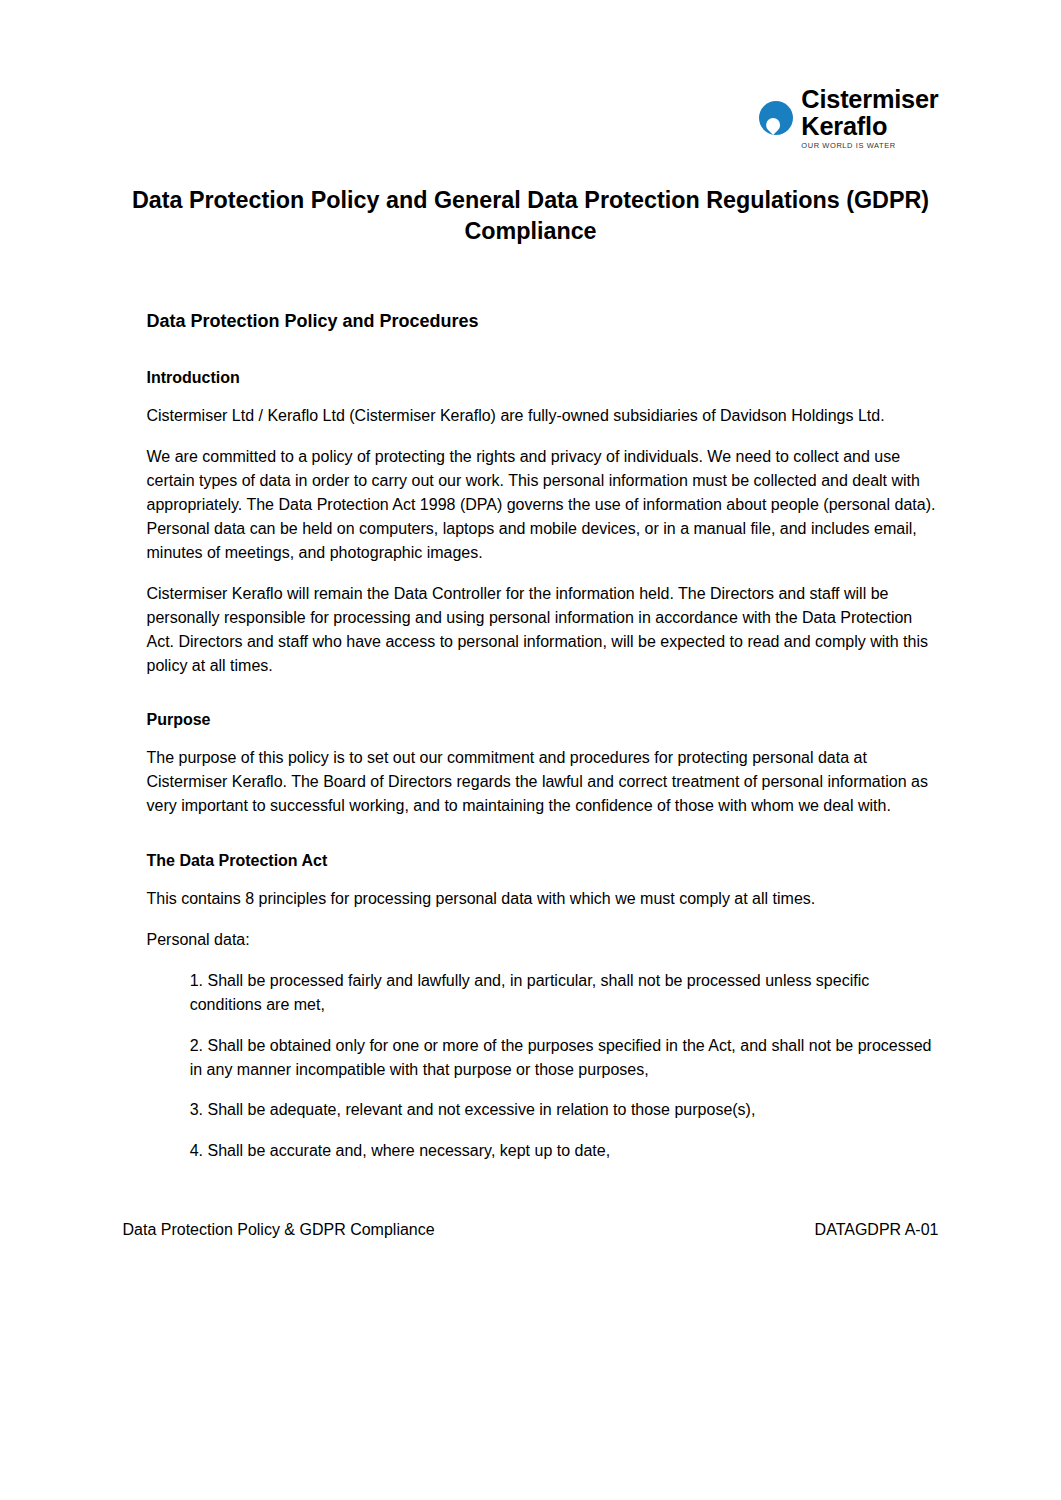Cistermiser Keraflo OUR WORLD IS WATER
Data Protection Policy and General Data Protection Regulations (GDPR) Compliance
Data Protection Policy and Procedures
Introduction
Cistermiser Ltd / Keraflo Ltd (Cistermiser Keraflo) are fully-owned subsidiaries of Davidson Holdings Ltd.
We are committed to a policy of protecting the rights and privacy of individuals. We need to collect and use certain types of data in order to carry out our work. This personal information must be collected and dealt with appropriately. The Data Protection Act 1998 (DPA) governs the use of information about people (personal data). Personal data can be held on computers, laptops and mobile devices, or in a manual file, and includes email, minutes of meetings, and photographic images.
Cistermiser Keraflo will remain the Data Controller for the information held. The Directors and staff will be personally responsible for processing and using personal information in accordance with the Data Protection Act. Directors and staff who have access to personal information, will be expected to read and comply with this policy at all times.
Purpose
The purpose of this policy is to set out our commitment and procedures for protecting personal data at Cistermiser Keraflo. The Board of Directors regards the lawful and correct treatment of personal information as very important to successful working, and to maintaining the confidence of those with whom we deal with.
The Data Protection Act
This contains 8 principles for processing personal data with which we must comply at all times.
Personal data:
Shall be processed fairly and lawfully and, in particular, shall not be processed unless specific conditions are met,
Shall be obtained only for one or more of the purposes specified in the Act, and shall not be processed in any manner incompatible with that purpose or those purposes,
Shall be adequate, relevant and not excessive in relation to those purpose(s),
Shall be accurate and, where necessary, kept up to date,
Data Protection Policy & GDPR Compliance DATAGDPR A-01